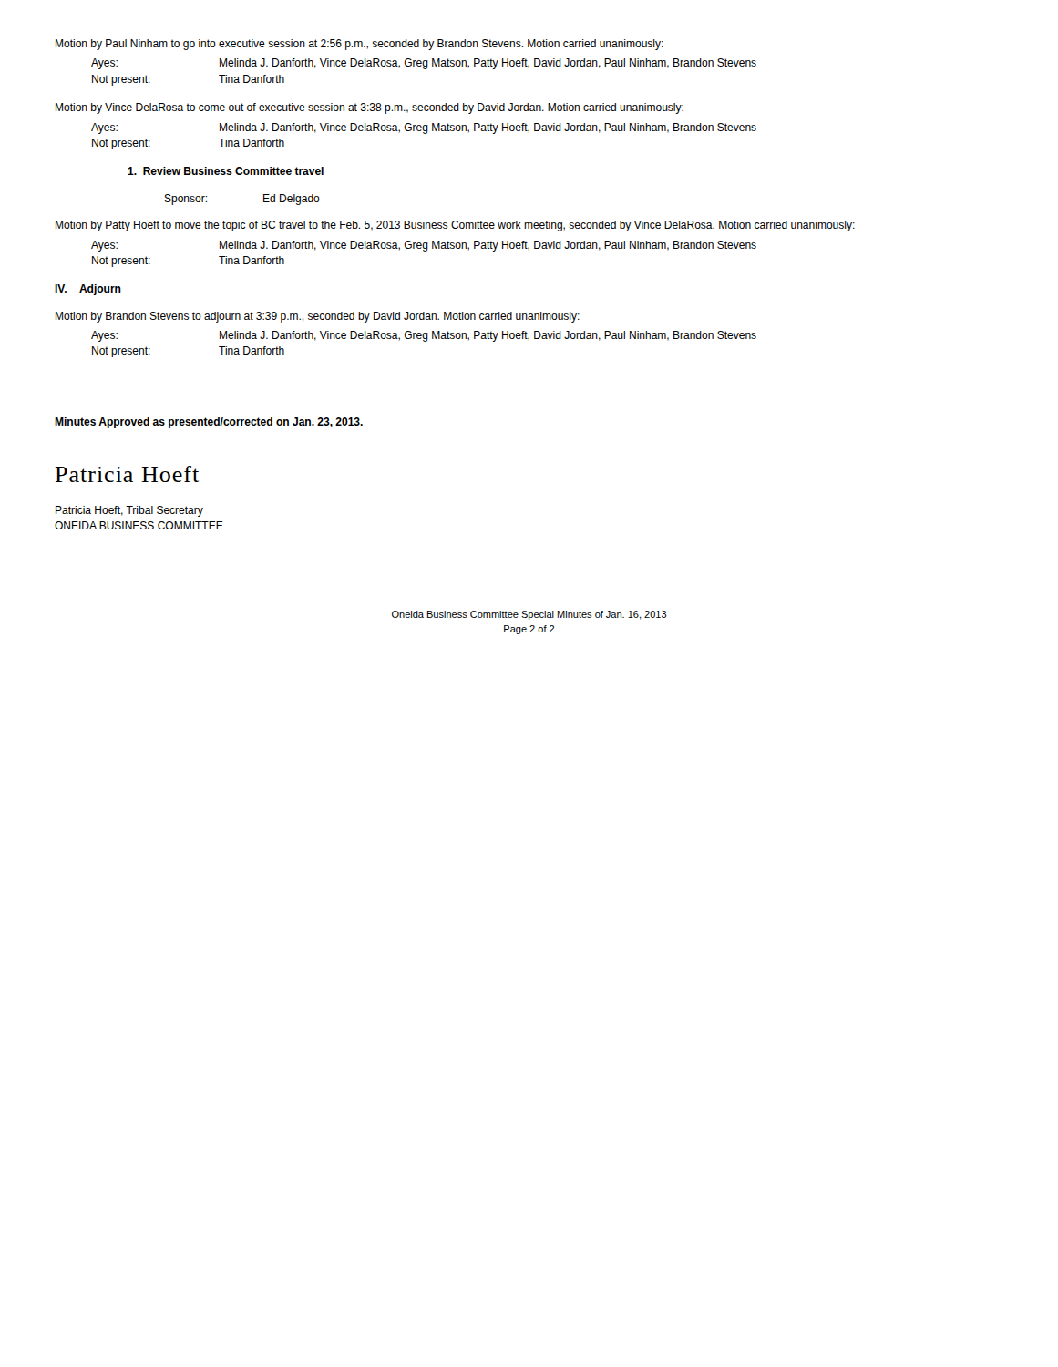Motion by Paul Ninham to go into executive session at 2:56 p.m., seconded by Brandon Stevens. Motion carried unanimously:
| Ayes: | Melinda J. Danforth, Vince DelaRosa, Greg Matson, Patty Hoeft, David Jordan, Paul Ninham, Brandon Stevens |
| Not present: | Tina Danforth |
Motion by Vince DelaRosa to come out of executive session at 3:38 p.m., seconded by David Jordan. Motion carried unanimously:
| Ayes: | Melinda J. Danforth, Vince DelaRosa, Greg Matson, Patty Hoeft, David Jordan, Paul Ninham, Brandon Stevens |
| Not present: | Tina Danforth |
1. Review Business Committee travel
Sponsor:Ed Delgado
Motion by Patty Hoeft to move the topic of BC travel to the Feb. 5, 2013 Business Comittee work meeting, seconded by Vince DelaRosa. Motion carried unanimously:
| Ayes: | Melinda J. Danforth, Vince DelaRosa, Greg Matson, Patty Hoeft, David Jordan, Paul Ninham, Brandon Stevens |
| Not present: | Tina Danforth |
IV. Adjourn
Motion by Brandon Stevens to adjourn at 3:39 p.m., seconded by David Jordan. Motion carried unanimously:
| Ayes: | Melinda J. Danforth, Vince DelaRosa, Greg Matson, Patty Hoeft, David Jordan, Paul Ninham, Brandon Stevens |
| Not present: | Tina Danforth |
Minutes Approved as presented/corrected on Jan. 23, 2013.
Patricia Hoeft
Patricia Hoeft, Tribal Secretary
ONEIDA BUSINESS COMMITTEE
Oneida Business Committee Special Minutes of Jan. 16, 2013
Page 2 of 2